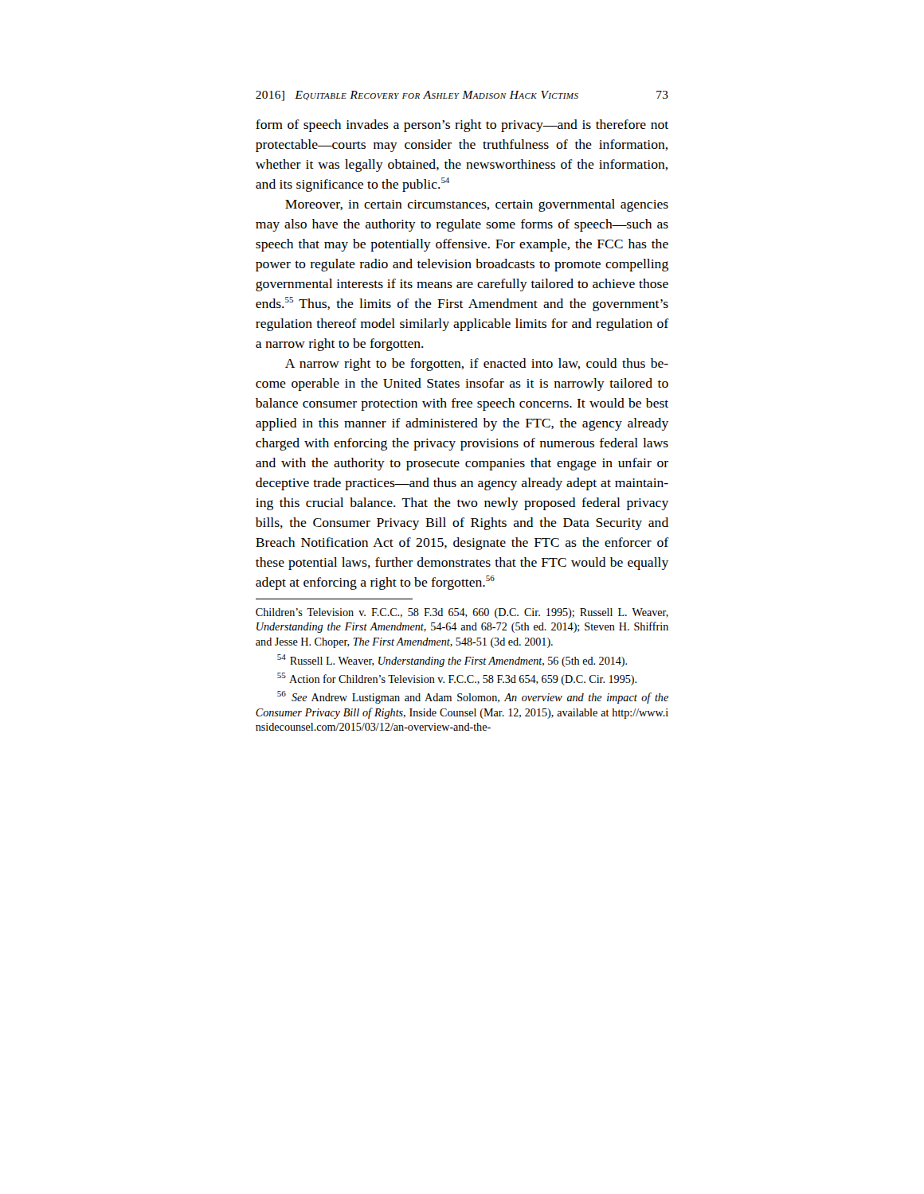2016] Equitable Recovery for Ashley Madison Hack Victims 73
form of speech invades a person’s right to privacy—and is therefore not protectable—courts may consider the truthfulness of the information, whether it was legally obtained, the newsworthiness of the information, and its significance to the public.54
Moreover, in certain circumstances, certain governmental agencies may also have the authority to regulate some forms of speech—such as speech that may be potentially offensive. For example, the FCC has the power to regulate radio and television broadcasts to promote compelling governmental interests if its means are carefully tailored to achieve those ends.55 Thus, the limits of the First Amendment and the government’s regulation thereof model similarly applicable limits for and regulation of a narrow right to be forgotten.
A narrow right to be forgotten, if enacted into law, could thus become operable in the United States insofar as it is narrowly tailored to balance consumer protection with free speech concerns. It would be best applied in this manner if administered by the FTC, the agency already charged with enforcing the privacy provisions of numerous federal laws and with the authority to prosecute companies that engage in unfair or deceptive trade practices—and thus an agency already adept at maintaining this crucial balance. That the two newly proposed federal privacy bills, the Consumer Privacy Bill of Rights and the Data Security and Breach Notification Act of 2015, designate the FTC as the enforcer of these potential laws, further demonstrates that the FTC would be equally adept at enforcing a right to be forgotten.56
Children’s Television v. F.C.C., 58 F.3d 654, 660 (D.C. Cir. 1995); Russell L. Weaver, Understanding the First Amendment, 54-64 and 68-72 (5th ed. 2014); Steven H. Shiffrin and Jesse H. Choper, The First Amendment, 548-51 (3d ed. 2001).
54 Russell L. Weaver, Understanding the First Amendment, 56 (5th ed. 2014).
55 Action for Children’s Television v. F.C.C., 58 F.3d 654, 659 (D.C. Cir. 1995).
56 See Andrew Lustigman and Adam Solomon, An overview and the impact of the Consumer Privacy Bill of Rights, Inside Counsel (Mar. 12, 2015), available at http://www.insidecounsel.com/2015/03/12/an-overview-and-the-